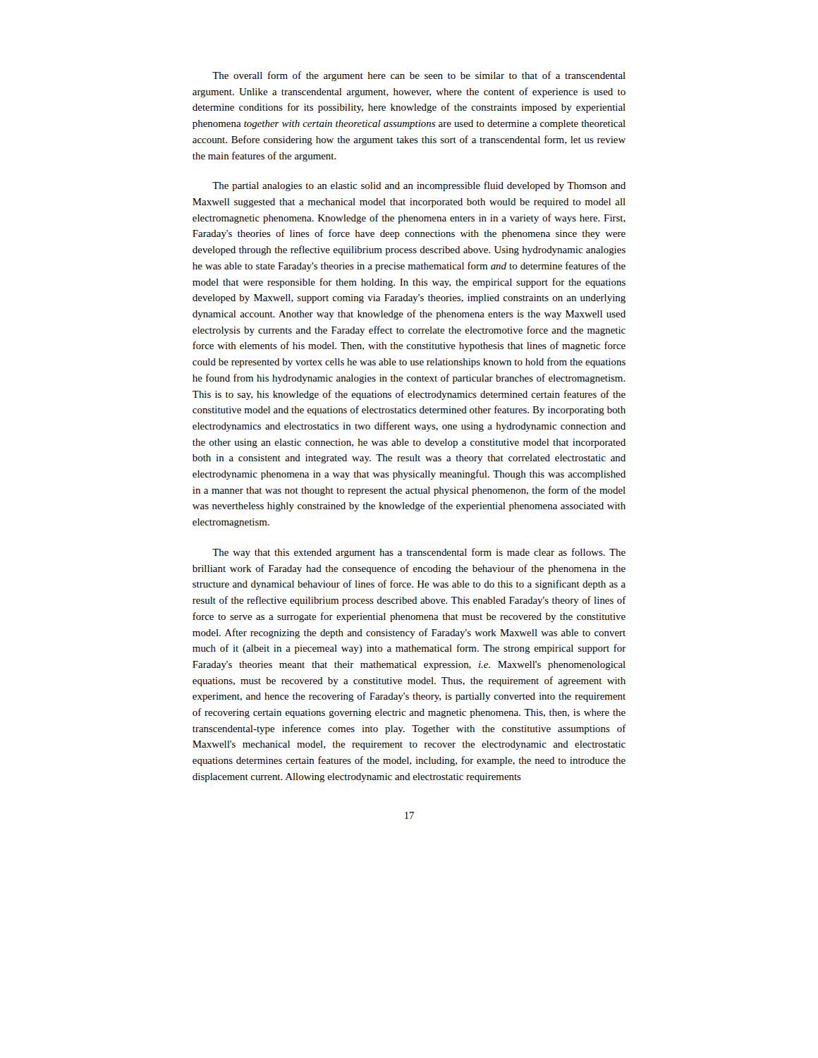The overall form of the argument here can be seen to be similar to that of a transcendental argument. Unlike a transcendental argument, however, where the content of experience is used to determine conditions for its possibility, here knowledge of the constraints imposed by experiential phenomena together with certain theoretical assumptions are used to determine a complete theoretical account. Before considering how the argument takes this sort of a transcendental form, let us review the main features of the argument.
The partial analogies to an elastic solid and an incompressible fluid developed by Thomson and Maxwell suggested that a mechanical model that incorporated both would be required to model all electromagnetic phenomena. Knowledge of the phenomena enters in in a variety of ways here. First, Faraday's theories of lines of force have deep connections with the phenomena since they were developed through the reflective equilibrium process described above. Using hydrodynamic analogies he was able to state Faraday's theories in a precise mathematical form and to determine features of the model that were responsible for them holding. In this way, the empirical support for the equations developed by Maxwell, support coming via Faraday's theories, implied constraints on an underlying dynamical account. Another way that knowledge of the phenomena enters is the way Maxwell used electrolysis by currents and the Faraday effect to correlate the electromotive force and the magnetic force with elements of his model. Then, with the constitutive hypothesis that lines of magnetic force could be represented by vortex cells he was able to use relationships known to hold from the equations he found from his hydrodynamic analogies in the context of particular branches of electromagnetism. This is to say, his knowledge of the equations of electrodynamics determined certain features of the constitutive model and the equations of electrostatics determined other features. By incorporating both electrodynamics and electrostatics in two different ways, one using a hydrodynamic connection and the other using an elastic connection, he was able to develop a constitutive model that incorporated both in a consistent and integrated way. The result was a theory that correlated electrostatic and electrodynamic phenomena in a way that was physically meaningful. Though this was accomplished in a manner that was not thought to represent the actual physical phenomenon, the form of the model was nevertheless highly constrained by the knowledge of the experiential phenomena associated with electromagnetism.
The way that this extended argument has a transcendental form is made clear as follows. The brilliant work of Faraday had the consequence of encoding the behaviour of the phenomena in the structure and dynamical behaviour of lines of force. He was able to do this to a significant depth as a result of the reflective equilibrium process described above. This enabled Faraday's theory of lines of force to serve as a surrogate for experiential phenomena that must be recovered by the constitutive model. After recognizing the depth and consistency of Faraday's work Maxwell was able to convert much of it (albeit in a piecemeal way) into a mathematical form. The strong empirical support for Faraday's theories meant that their mathematical expression, i.e. Maxwell's phenomenological equations, must be recovered by a constitutive model. Thus, the requirement of agreement with experiment, and hence the recovering of Faraday's theory, is partially converted into the requirement of recovering certain equations governing electric and magnetic phenomena. This, then, is where the transcendental-type inference comes into play. Together with the constitutive assumptions of Maxwell's mechanical model, the requirement to recover the electrodynamic and electrostatic equations determines certain features of the model, including, for example, the need to introduce the displacement current. Allowing electrodynamic and electrostatic requirements
17